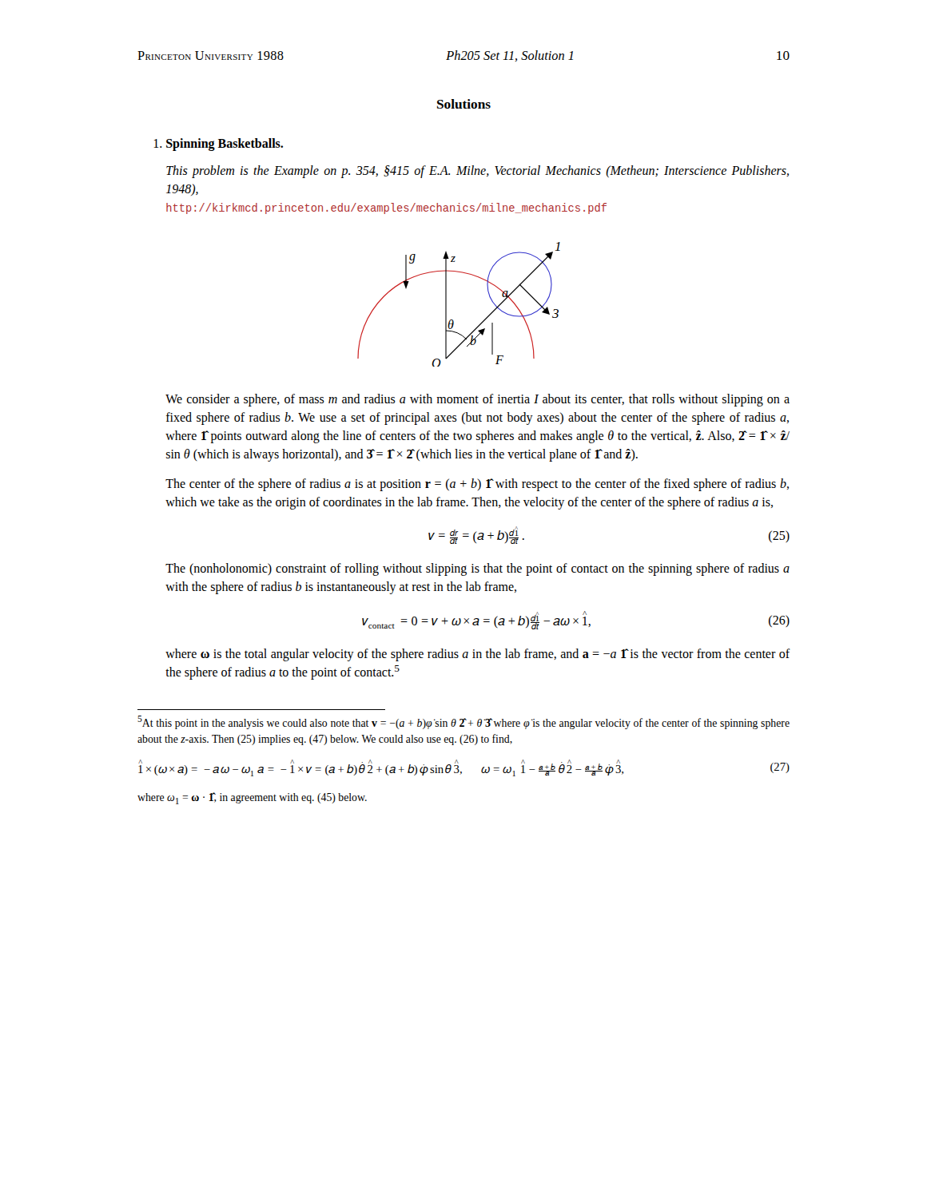Princeton University 1988
Ph205 Set 11, Solution 1
10
Solutions
Spinning Basketballs.
This problem is the Example on p. 354, §415 of E.A. Milne, Vectorial Mechanics (Metheun; Interscience Publishers, 1948),
http://kirkmcd.princeton.edu/examples/mechanics/milne_mechanics.pdf
z g 1 3 a b θ O F
We consider a sphere, of mass m and radius a with moment of inertia I about its center, that rolls without slipping on a fixed sphere of radius b. We use a set of principal axes (but not body axes) about the center of the sphere of radius a, where 1̂ points outward along the line of centers of the two spheres and makes angle θ to the vertical, ẑ. Also, 2̂ = 1̂ × ẑ/ sin θ (which is always horizontal), and 3̂ = 1̂ × 2̂ (which lies in the vertical plane of 1̂ and ẑ).
The center of the sphere of radius a is at position r = (a + b) 1̂ with respect to the center of the fixed sphere of radius b, which we take as the origin of coordinates in the lab frame. Then, the velocity of the center of the sphere of radius a is,
v = drdt = (a+b) d1^dt .
(25)
The (nonholonomic) constraint of rolling without slipping is that the point of contact on the spinning sphere of radius a with the sphere of radius b is instantaneously at rest in the lab frame,
vcontact =0= v+ ω×a = (a+b) d1^dt −aω× 1^ ,
(26)
where ω is the total angular velocity of the sphere radius a in the lab frame, and a = −a 1̂ is the vector from the center of the sphere of radius a to the point of contact.5
5At this point in the analysis we could also note that v = −(a + b)φ̇ sin θ 2̂ + θ̇ 3̂ where φ̇ is the angular velocity of the center of the spinning sphere about the z-axis. Then (25) implies eq. (47) below. We could also use eq. (26) to find,
(27) 1^ ×(ω×a) = −aω −ω1a = −1^×v = (a+b)θ˙ 2^ + (a+b)φ˙ sinθ 3^ , ω = ω1 1^ − a+ba θ˙ 2^ − a+ba φ˙ 3^ ,
where ω1 = ω · 1̂, in agreement with eq. (45) below.